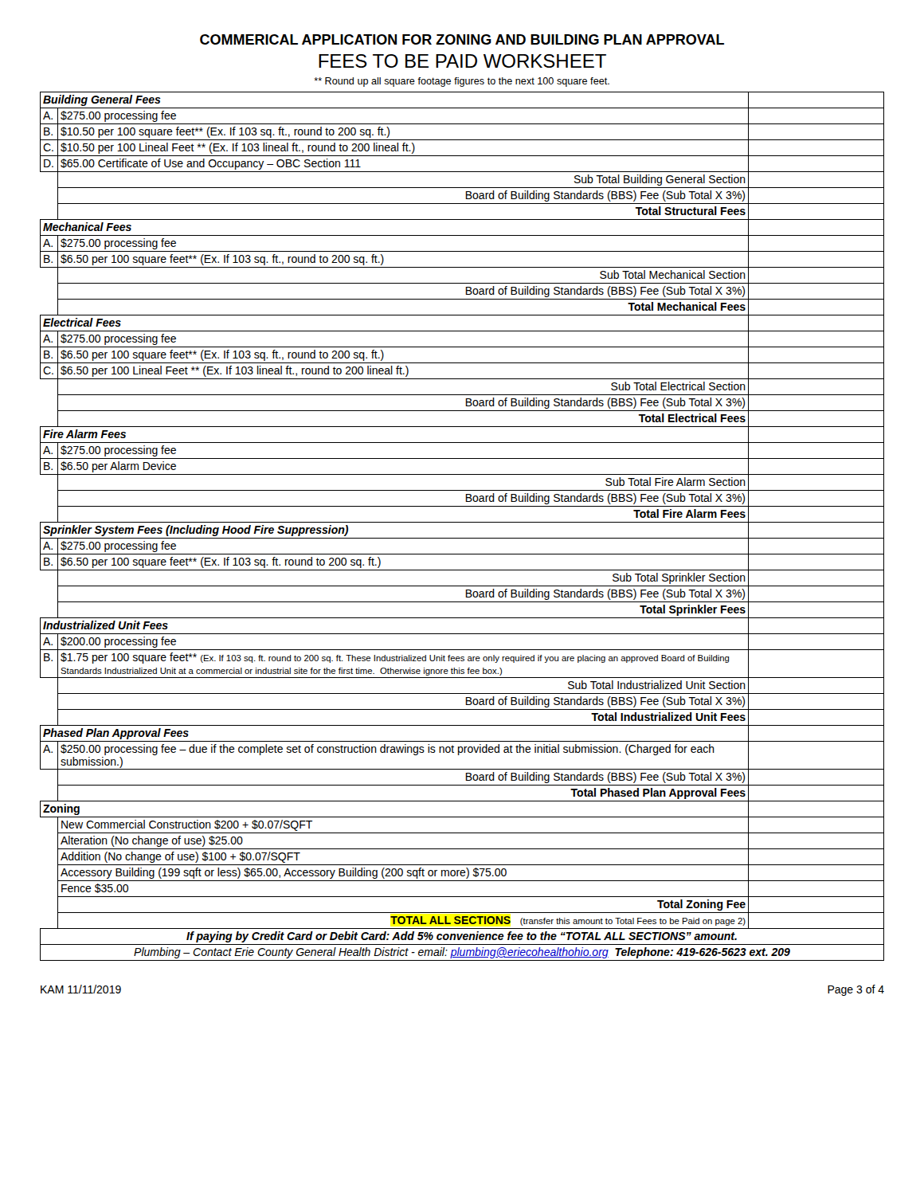COMMERICAL APPLICATION FOR ZONING AND BUILDING PLAN APPROVAL
FEES TO BE PAID WORKSHEET
** Round up all square footage figures to the next 100 square feet.
| Building General Fees | |
| A. | $275.00 processing fee | |
| B. | $10.50 per 100 square feet** (Ex. If 103 sq. ft., round to 200 sq. ft.) | |
| C. | $10.50 per 100 Lineal Feet ** (Ex. If 103 lineal ft., round to 200 lineal ft.) | |
| D. | $65.00 Certificate of Use and Occupancy – OBC Section 111 | |
| | Sub Total Building General Section | |
| | Board of Building Standards (BBS) Fee (Sub Total X 3%) | |
| | Total Structural Fees | |
| Mechanical Fees | |
| A. | $275.00 processing fee | |
| B. | $6.50 per 100 square feet** (Ex. If 103 sq. ft., round to 200 sq. ft.) | |
| | Sub Total Mechanical Section | |
| | Board of Building Standards (BBS) Fee (Sub Total X 3%) | |
| | Total Mechanical Fees | |
| Electrical Fees | |
| A. | $275.00 processing fee | |
| B. | $6.50 per 100 square feet** (Ex. If 103 sq. ft., round to 200 sq. ft.) | |
| C. | $6.50 per 100 Lineal Feet ** (Ex. If 103 lineal ft., round to 200 lineal ft.) | |
| | Sub Total Electrical Section | |
| | Board of Building Standards (BBS) Fee (Sub Total X 3%) | |
| | Total Electrical Fees | |
| Fire Alarm Fees | |
| A. | $275.00 processing fee | |
| B. | $6.50 per Alarm Device | |
| | Sub Total Fire Alarm Section | |
| | Board of Building Standards (BBS) Fee (Sub Total X 3%) | |
| | Total Fire Alarm Fees | |
| Sprinkler System Fees (Including Hood Fire Suppression) | |
| A. | $275.00 processing fee | |
| B. | $6.50 per 100 square feet** (Ex. If 103 sq. ft. round to 200 sq. ft.) | |
| | Sub Total Sprinkler Section | |
| | Board of Building Standards (BBS) Fee (Sub Total X 3%) | |
| | Total Sprinkler Fees | |
| Industrialized Unit Fees | |
| A. | $200.00 processing fee | |
| B. | $1.75 per 100 square feet** (Ex. If 103 sq. ft. round to 200 sq. ft. These Industrialized Unit fees are only required if you are placing an approved Board of Building Standards Industrialized Unit at a commercial or industrial site for the first time. Otherwise ignore this fee box.) | |
| | Sub Total Industrialized Unit Section | |
| | Board of Building Standards (BBS) Fee (Sub Total X 3%) | |
| | Total Industrialized Unit Fees | |
| Phased Plan Approval Fees | |
| A. | $250.00 processing fee – due if the complete set of construction drawings is not provided at the initial submission. (Charged for each submission.) | |
| | Board of Building Standards (BBS) Fee (Sub Total X 3%) | |
| | Total Phased Plan Approval Fees | |
| Zoning | |
| | New Commercial Construction $200 + $0.07/SQFT | |
| | Alteration (No change of use) $25.00 | |
| | Addition (No change of use) $100 + $0.07/SQFT | |
| | Accessory Building (199 sqft or less) $65.00, Accessory Building (200 sqft or more) $75.00 | |
| | Fence $35.00 | |
| | Total Zoning Fee | |
| | TOTAL ALL SECTIONS (transfer this amount to Total Fees to be Paid on page 2) | |
| If paying by Credit Card or Debit Card: Add 5% convenience fee to the “TOTAL ALL SECTIONS” amount. |
| Plumbing – Contact Erie County General Health District - email: plumbing@eriecohealthohio.org Telephone: 419-626-5623 ext. 209 |
KAM 11/11/2019 Page 3 of 4